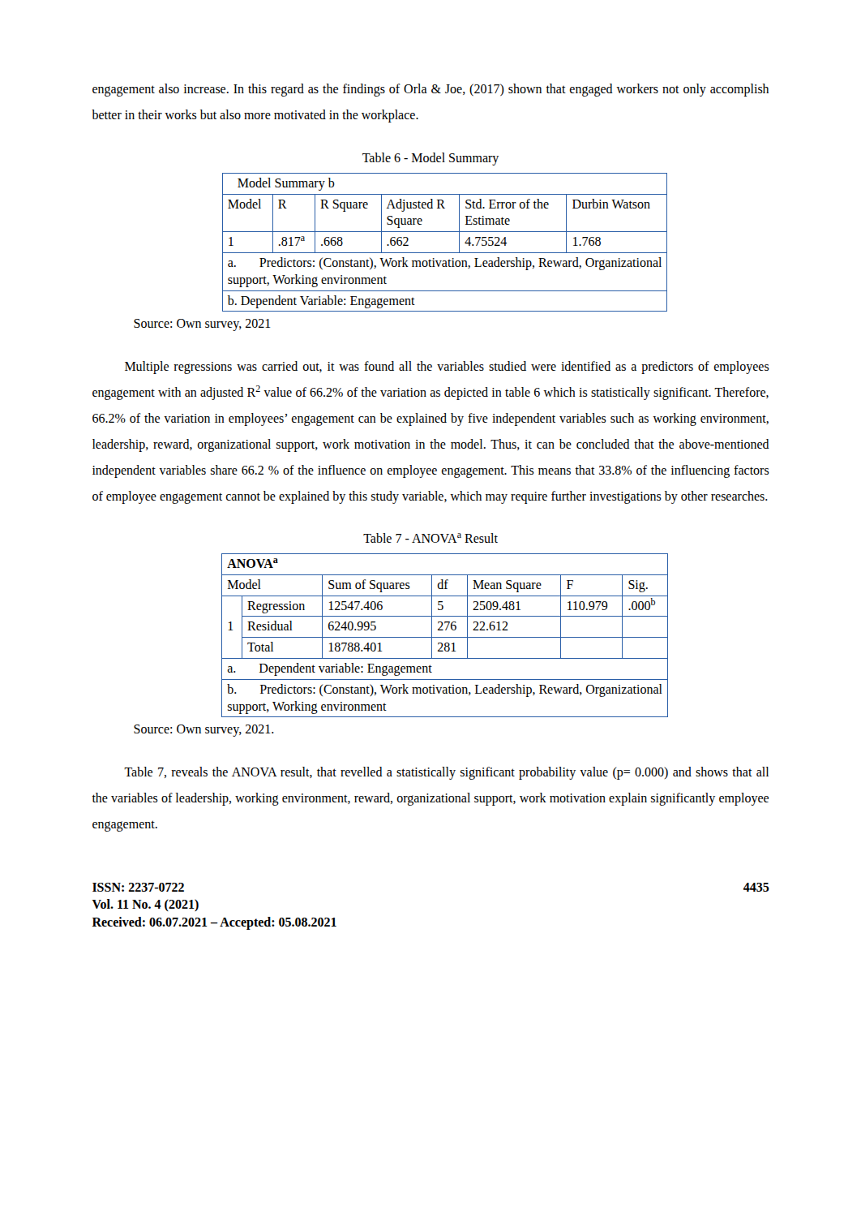engagement also increase. In this regard as the findings of Orla & Joe, (2017) shown that engaged workers not only accomplish better in their works but also more motivated in the workplace.
Table 6 - Model Summary
| Model Summary b |
| Model | R | R Square | Adjusted R Square | Std. Error of the Estimate | Durbin Watson |
| 1 | .817 a | .668 | .662 | 4.75524 | 1.768 |
| a. Predictors: (Constant), Work motivation, Leadership, Reward, Organizational support, Working environment |
| b. Dependent Variable: Engagement |
Source: Own survey, 2021
Multiple regressions was carried out, it was found all the variables studied were identified as a predictors of employees engagement with an adjusted R2 value of 66.2% of the variation as depicted in table 6 which is statistically significant. Therefore, 66.2% of the variation in employees’ engagement can be explained by five independent variables such as working environment, leadership, reward, organizational support, work motivation in the model. Thus, it can be concluded that the above-mentioned independent variables share 66.2 % of the influence on employee engagement. This means that 33.8% of the influencing factors of employee engagement cannot be explained by this study variable, which may require further investigations by other researches.
Table 7 - ANOVAa Result
| ANOVA a |
| Model | Sum of Squares | df | Mean Square | F | Sig. |
| 1 | Regression | 12547.406 | 5 | 2509.481 | 110.979 | .000 b |
| Residual | 6240.995 | 276 | 22.612 | | |
| Total | 18788.401 | 281 | | | |
| a. Dependent variable: Engagement |
| b. Predictors: (Constant), Work motivation, Leadership, Reward, Organizational support, Working environment |
Source: Own survey, 2021.
Table 7, reveals the ANOVA result, that revelled a statistically significant probability value (p= 0.000) and shows that all the variables of leadership, working environment, reward, organizational support, work motivation explain significantly employee engagement.
4435 ISSN: 2237-0722
Vol. 11 No. 4 (2021)
Received: 06.07.2021 – Accepted: 05.08.2021